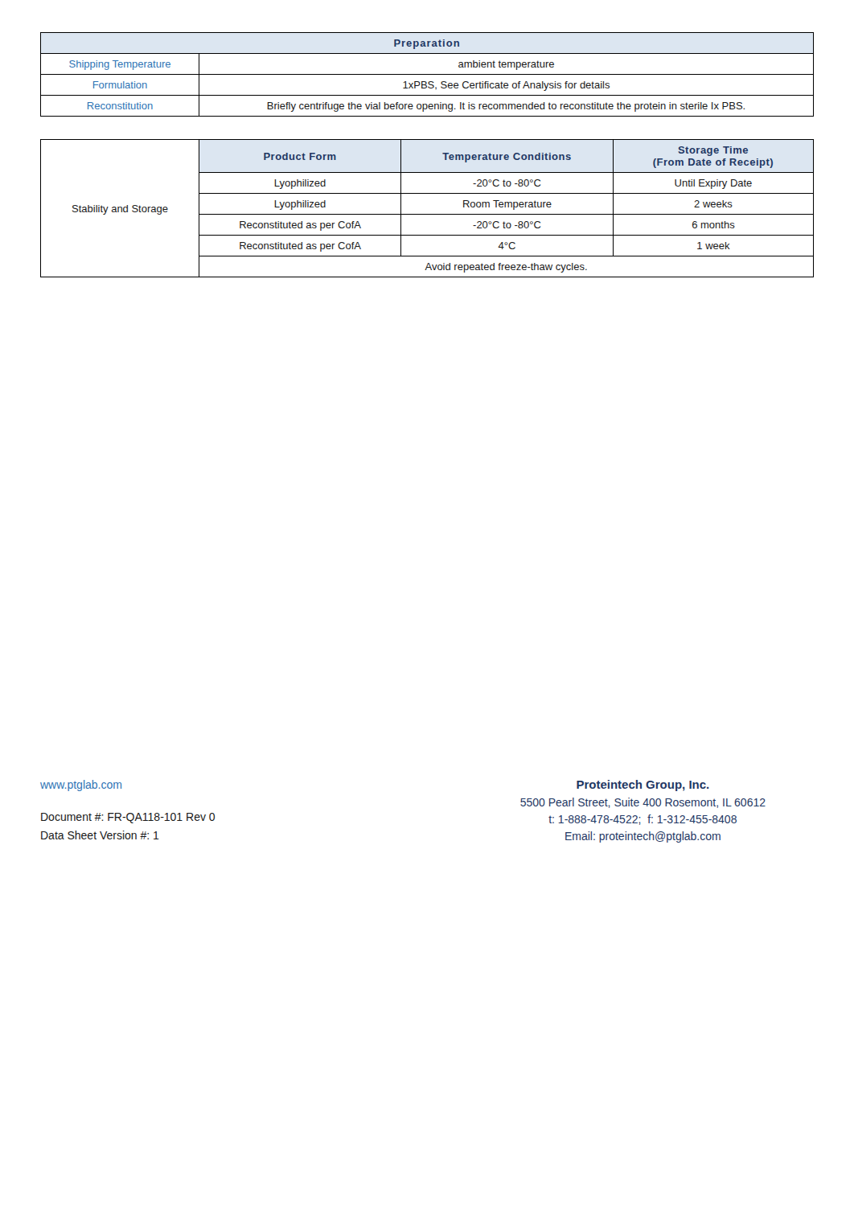| Preparation |
| Shipping Temperature | ambient temperature |
| Formulation | 1xPBS, See Certificate of Analysis for details |
| Reconstitution | Briefly centrifuge the vial before opening. It is recommended to reconstitute the protein in sterile Ix PBS. |
| Stability and Storage | Product Form | Temperature Conditions | Storage Time (From Date of Receipt) |
| Lyophilized | -20°C to -80°C | Until Expiry Date |
| Lyophilized | Room Temperature | 2 weeks |
| Reconstituted as per CofA | -20°C to -80°C | 6 months |
| Reconstituted as per CofA | 4°C | 1 week |
| Avoid repeated freeze-thaw cycles. |
www.ptglab.com
Document #: FR-QA118-101 Rev 0
Data Sheet Version #: 1
Proteintech Group, Inc.
5500 Pearl Street, Suite 400 Rosemont, IL 60612
t: 1-888-478-4522; f: 1-312-455-8408
Email: proteintech@ptglab.com